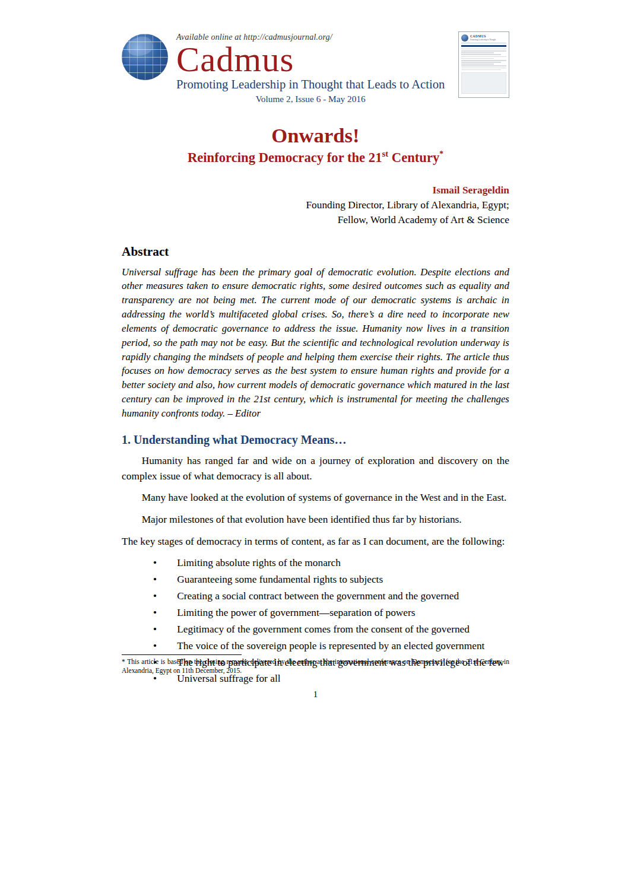Available online at http://cadmusjournal.org/
Cadmus
Promoting Leadership in Thought that Leads to Action
Volume 2, Issue 6 - May 2016
CADMUS
Promoting Leadership in Thought
Onwards!
Reinforcing Democracy for the 21st Century*
Ismail Serageldin
Founding Director, Library of Alexandria, Egypt;
Fellow, World Academy of Art & Science
Abstract
Universal suffrage has been the primary goal of democratic evolution. Despite elections and other measures taken to ensure democratic rights, some desired outcomes such as equality and transparency are not being met. The current mode of our democratic systems is archaic in addressing the world’s multifaceted global crises. So, there’s a dire need to incorporate new elements of democratic governance to address the issue. Humanity now lives in a tran­sition period, so the path may not be easy. But the scientific and technological revolution underway is rapidly changing the mindsets of people and helping them exercise their rights. The article thus focuses on how democracy serves as the best system to ensure human rights and provide for a better society and also, how current models of democratic governance which matured in the last century can be improved in the 21st century, which is instrumental for meeting the challenges humanity confronts today. – Editor
1. Understanding what Democracy Means…
Humanity has ranged far and wide on a journey of exploration and discovery on the complex issue of what democracy is all about.
Many have looked at the evolution of systems of governance in the West and in the East.
Major milestones of that evolution have been identified thus far by historians.
The key stages of democracy in terms of content, as far as I can document, are the following:
Limiting absolute rights of the monarch
Guaranteeing some fundamental rights to subjects
Creating a social contract between the government and the governed
Limiting the power of government—separation of powers
Legitimacy of the government comes from the consent of the governed
The voice of the sovereign people is represented by an elected government
The right to participate in electing that government was the privilege of the few
Universal suffrage for all
* This article is based on the closing remarks delivered by the author at the international conference on Democracy for the 21st Century in Alexandria, Egypt on 11th December, 2015.
1